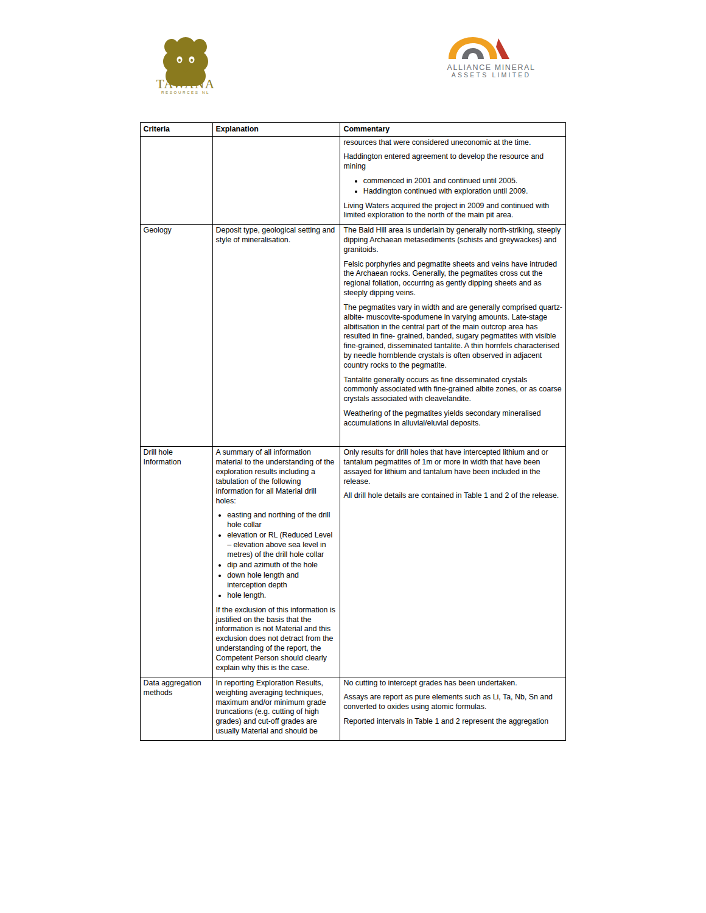TAWANA RESOURCES NL
ALLIANCE MINERAL ASSETS LIMITED
| Criteria | Explanation | Commentary |
| --- | --- | --- |
| | | resources that were considered uneconomic at the time. Haddington entered agreement to develop the resource and mining commenced in 2001 and continued until 2005. Haddington continued with exploration until 2009. Living Waters acquired the project in 2009 and continued with limited exploration to the north of the main pit area. |
| Geology | Deposit type, geological setting and style of mineralisation. | The Bald Hill area is underlain by generally north-striking, steeply dipping Archaean metasediments (schists and greywackes) and granitoids. Felsic porphyries and pegmatite sheets and veins have intruded the Archaean rocks. Generally, the pegmatites cross cut the regional foliation, occurring as gently dipping sheets and as steeply dipping veins. The pegmatites vary in width and are generally comprised quartz-albite- muscovite-spodumene in varying amounts. Late-stage albitisation in the central part of the main outcrop area has resulted in fine- grained, banded, sugary pegmatites with visible fine-grained, disseminated tantalite. A thin hornfels characterised by needle hornblende crystals is often observed in adjacent country rocks to the pegmatite. Tantalite generally occurs as fine disseminated crystals commonly associated with fine-grained albite zones, or as coarse crystals associated with cleavelandite. Weathering of the pegmatites yields secondary mineralised accumulations in alluvial/eluvial deposits. |
| Drill hole Information | A summary of all information material to the understanding of the exploration results including a tabulation of the following information for all Material drill holes: easting and northing of the drill hole collar elevation or RL (Reduced Level – elevation above sea level in metres) of the drill hole collar dip and azimuth of the hole down hole length and interception depth hole length. If the exclusion of this information is justified on the basis that the information is not Material and this exclusion does not detract from the understanding of the report, the Competent Person should clearly explain why this is the case. | Only results for drill holes that have intercepted lithium and or tantalum pegmatites of 1m or more in width that have been assayed for lithium and tantalum have been included in the release. All drill hole details are contained in Table 1 and 2 of the release. |
| Data aggregation methods | In reporting Exploration Results, weighting averaging techniques, maximum and/or minimum grade truncations (e.g. cutting of high grades) and cut-off grades are usually Material and should be | No cutting to intercept grades has been undertaken. Assays are report as pure elements such as Li, Ta, Nb, Sn and converted to oxides using atomic formulas. Reported intervals in Table 1 and 2 represent the aggregation |